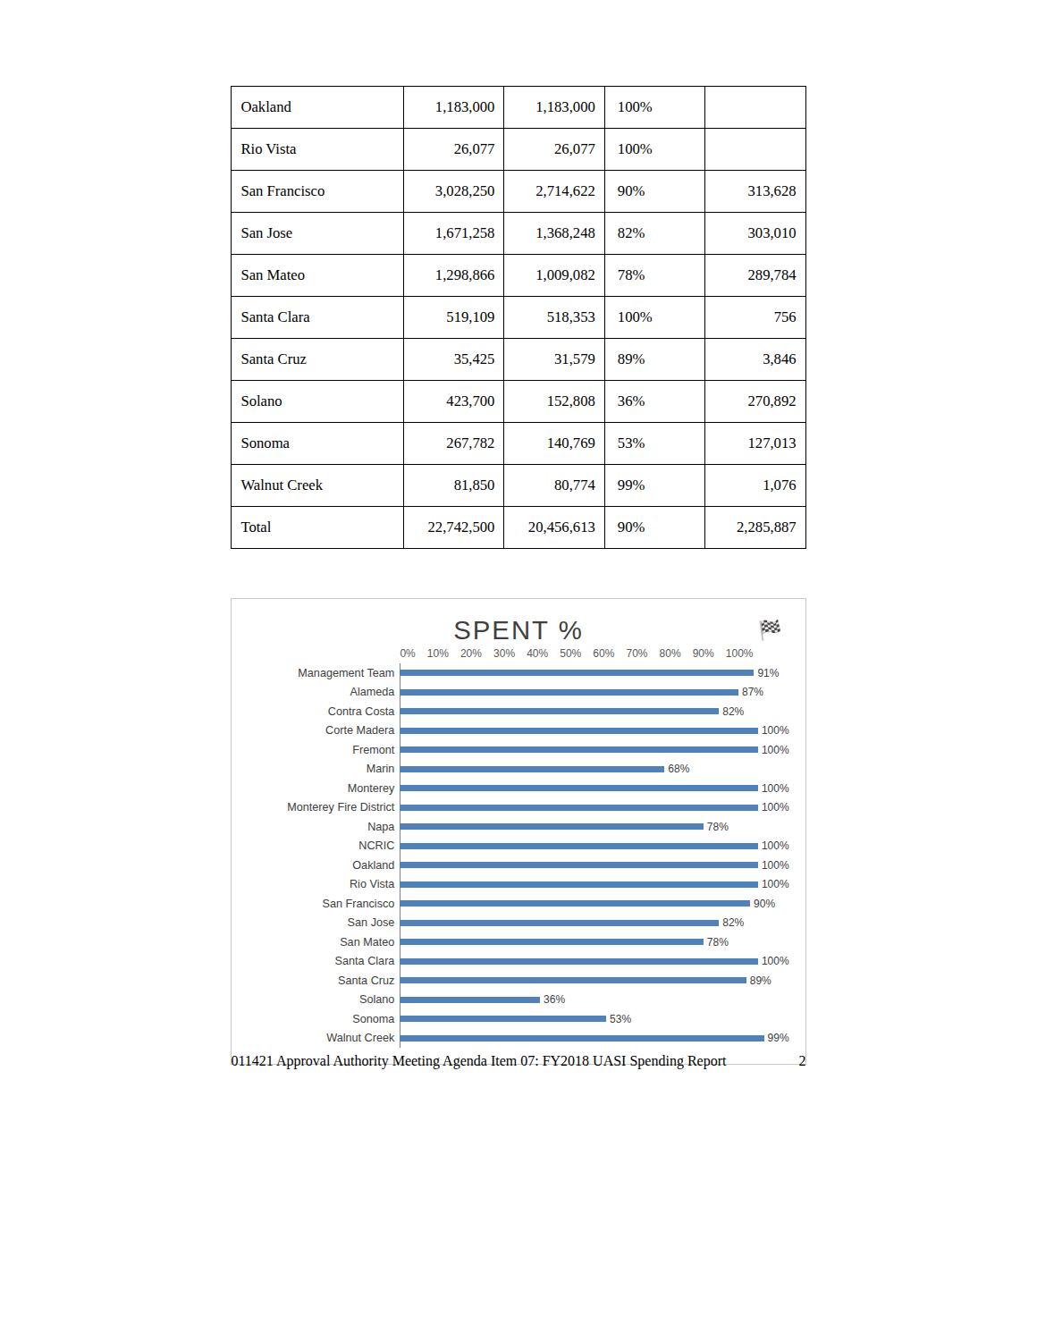| Oakland | 1,183,000 | 1,183,000 | 100% | |
| Rio Vista | 26,077 | 26,077 | 100% | |
| San Francisco | 3,028,250 | 2,714,622 | 90% | 313,628 |
| San Jose | 1,671,258 | 1,368,248 | 82% | 303,010 |
| San Mateo | 1,298,866 | 1,009,082 | 78% | 289,784 |
| Santa Clara | 519,109 | 518,353 | 100% | 756 |
| Santa Cruz | 35,425 | 31,579 | 89% | 3,846 |
| Solano | 423,700 | 152,808 | 36% | 270,892 |
| Sonoma | 267,782 | 140,769 | 53% | 127,013 |
| Walnut Creek | 81,850 | 80,774 | 99% | 1,076 |
| Total | 22,742,500 | 20,456,613 | 90% | 2,285,887 |
SPENT %🏁
0% 10% 20% 30% 40% 50% 60% 70% 80% 90% 100%
Management Team
91%
Alameda
87%
Contra Costa
82%
Corte Madera
100%
Fremont
100%
Marin
68%
Monterey
100%
Monterey Fire District
100%
Napa
78%
NCRIC
100%
Oakland
100%
Rio Vista
100%
San Francisco
90%
San Jose
82%
San Mateo
78%
Santa Clara
100%
Santa Cruz
89%
Solano
36%
Sonoma
53%
Walnut Creek
99%
011421 Approval Authority Meeting Agenda Item 07: FY2018 UASI Spending Report 2